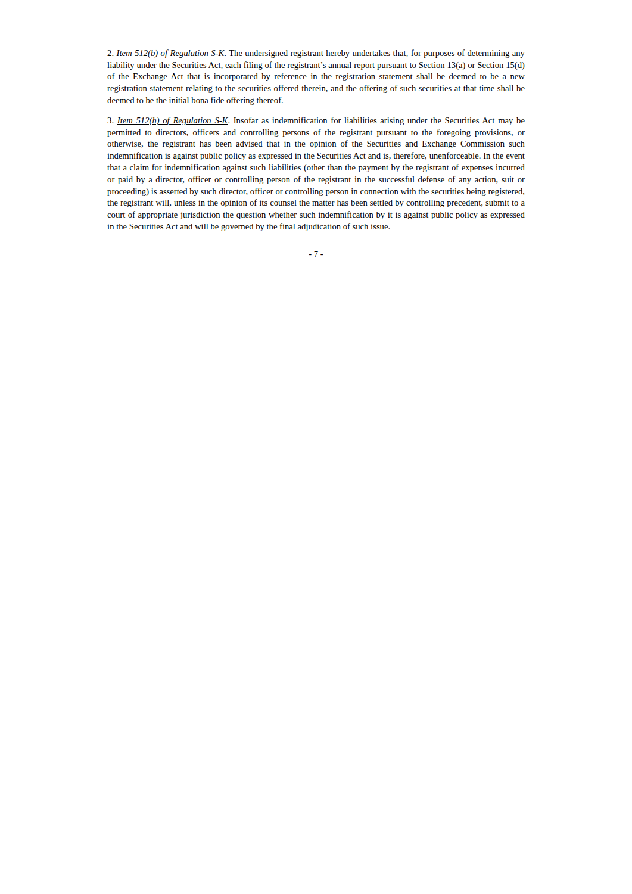2. Item 512(b) of Regulation S-K. The undersigned registrant hereby undertakes that, for purposes of determining any liability under the Securities Act, each filing of the registrant’s annual report pursuant to Section 13(a) or Section 15(d) of the Exchange Act that is incorporated by reference in the registration statement shall be deemed to be a new registration statement relating to the securities offered therein, and the offering of such securities at that time shall be deemed to be the initial bona fide offering thereof.
3. Item 512(h) of Regulation S-K. Insofar as indemnification for liabilities arising under the Securities Act may be permitted to directors, officers and controlling persons of the registrant pursuant to the foregoing provisions, or otherwise, the registrant has been advised that in the opinion of the Securities and Exchange Commission such indemnification is against public policy as expressed in the Securities Act and is, therefore, unenforceable. In the event that a claim for indemnification against such liabilities (other than the payment by the registrant of expenses incurred or paid by a director, officer or controlling person of the registrant in the successful defense of any action, suit or proceeding) is asserted by such director, officer or controlling person in connection with the securities being registered, the registrant will, unless in the opinion of its counsel the matter has been settled by controlling precedent, submit to a court of appropriate jurisdiction the question whether such indemnification by it is against public policy as expressed in the Securities Act and will be governed by the final adjudication of such issue.
- 7 -